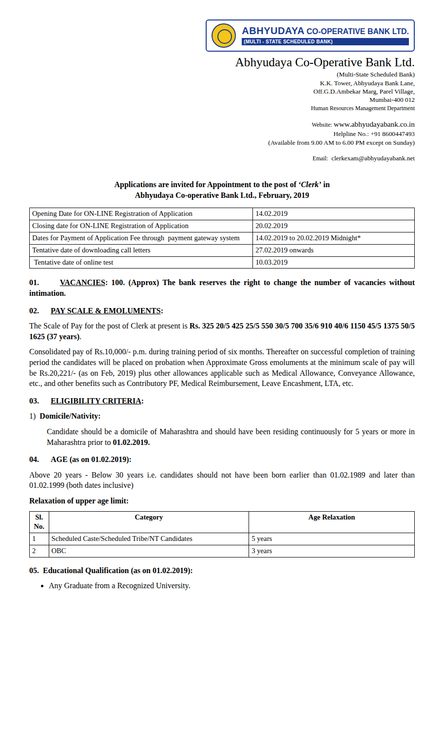ABHYUDAYA CO-OPERATIVE BANK LTD. (MULTI - STATE SCHEDULED BANK)
Abhyudaya Co-Operative Bank Ltd.
(Multi-State Scheduled Bank)
K.K. Tower, Abhyudaya Bank Lane,
Off.G.D.Ambekar Marg, Parel Village,
Mumbai-400 012
Human Resources Management Department
Website: www.abhyudayabank.co.in
Helpline No.: +91 8600447493
(Available from 9.00 AM to 6.00 PM except on Sunday)
Email: clerkexam@abhyudayabank.net
Applications are invited for Appointment to the post of ‘Clerk’ in
Abhyudaya Co-operative Bank Ltd., February, 2019
| Opening Date for ON-LINE Registration of Application | 14.02.2019 |
| Closing date for ON-LINE Registration of Application | 20.02.2019 |
| Dates for Payment of Application Fee through payment gateway system | 14.02.2019 to 20.02.2019 Midnight* |
| Tentative date of downloading call letters | 27.02.2019 onwards |
| Tentative date of online test | 10.03.2019 |
01. VACANCIES: 100. (Approx) The bank reserves the right to change the number of vacancies without intimation.
02. PAY SCALE & EMOLUMENTS:
The Scale of Pay for the post of Clerk at present is Rs. 325 20/5 425 25/5 550 30/5 700 35/6 910 40/6 1150 45/5 1375 50/5 1625 (37 years).
Consolidated pay of Rs.10,000/- p.m. during training period of six months. Thereafter on successful completion of training period the candidates will be placed on probation when Approximate Gross emoluments at the minimum scale of pay will be Rs.20,221/- (as on Feb, 2019) plus other allowances applicable such as Medical Allowance, Conveyance Allowance, etc., and other benefits such as Contributory PF, Medical Reimbursement, Leave Encashment, LTA, etc.
03. ELIGIBILITY CRITERIA:
1) Domicile/Nativity:
Candidate should be a domicile of Maharashtra and should have been residing continuously for 5 years or more in Maharashtra prior to 01.02.2019.
04. AGE (as on 01.02.2019):
Above 20 years - Below 30 years i.e. candidates should not have been born earlier than 01.02.1989 and later than 01.02.1999 (both dates inclusive)
Relaxation of upper age limit:
| Sl. No. | Category | Age Relaxation |
| --- | --- | --- |
| 1 | Scheduled Caste/Scheduled Tribe/NT Candidates | 5 years |
| 2 | OBC | 3 years |
05. Educational Qualification (as on 01.02.2019):
Any Graduate from a Recognized University.